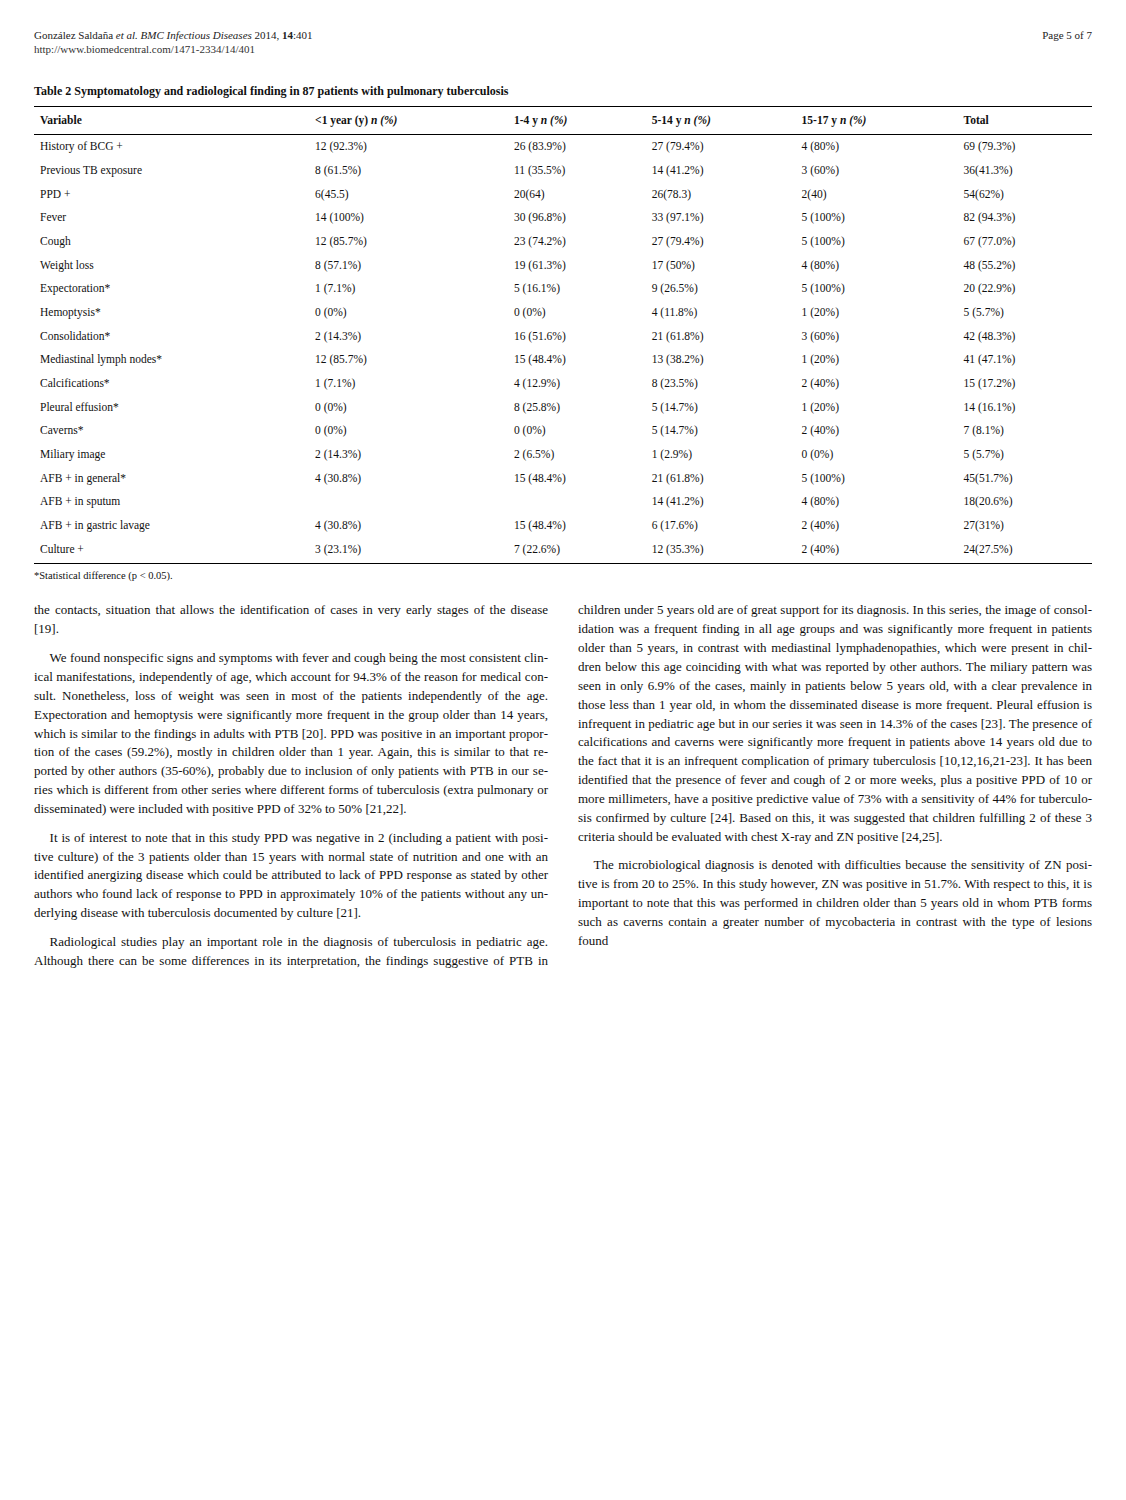González Saldaña et al. BMC Infectious Diseases 2014, 14:401
http://www.biomedcentral.com/1471-2334/14/401
Page 5 of 7
Table 2 Symptomatology and radiological finding in 87 patients with pulmonary tuberculosis
| Variable | <1 year (y) n (%) | 1-4 y n (%) | 5-14 y n (%) | 15-17 y n (%) | Total |
| --- | --- | --- | --- | --- | --- |
| History of BCG + | 12 (92.3%) | 26 (83.9%) | 27 (79.4%) | 4 (80%) | 69 (79.3%) |
| Previous TB exposure | 8 (61.5%) | 11 (35.5%) | 14 (41.2%) | 3 (60%) | 36(41.3%) |
| PPD + | 6(45.5) | 20(64) | 26(78.3) | 2(40) | 54(62%) |
| Fever | 14 (100%) | 30 (96.8%) | 33 (97.1%) | 5 (100%) | 82 (94.3%) |
| Cough | 12 (85.7%) | 23 (74.2%) | 27 (79.4%) | 5 (100%) | 67 (77.0%) |
| Weight loss | 8 (57.1%) | 19 (61.3%) | 17 (50%) | 4 (80%) | 48 (55.2%) |
| Expectoration* | 1 (7.1%) | 5 (16.1%) | 9 (26.5%) | 5 (100%) | 20 (22.9%) |
| Hemoptysis* | 0 (0%) | 0 (0%) | 4 (11.8%) | 1 (20%) | 5 (5.7%) |
| Consolidation* | 2 (14.3%) | 16 (51.6%) | 21 (61.8%) | 3 (60%) | 42 (48.3%) |
| Mediastinal lymph nodes* | 12 (85.7%) | 15 (48.4%) | 13 (38.2%) | 1 (20%) | 41 (47.1%) |
| Calcifications* | 1 (7.1%) | 4 (12.9%) | 8 (23.5%) | 2 (40%) | 15 (17.2%) |
| Pleural effusion* | 0 (0%) | 8 (25.8%) | 5 (14.7%) | 1 (20%) | 14 (16.1%) |
| Caverns* | 0 (0%) | 0 (0%) | 5 (14.7%) | 2 (40%) | 7 (8.1%) |
| Miliary image | 2 (14.3%) | 2 (6.5%) | 1 (2.9%) | 0 (0%) | 5 (5.7%) |
| AFB + in general* | 4 (30.8%) | 15 (48.4%) | 21 (61.8%) | 5 (100%) | 45(51.7%) |
| AFB + in sputum | | | 14 (41.2%) | 4 (80%) | 18(20.6%) |
| AFB + in gastric lavage | 4 (30.8%) | 15 (48.4%) | 6 (17.6%) | 2 (40%) | 27(31%) |
| Culture + | 3 (23.1%) | 7 (22.6%) | 12 (35.3%) | 2 (40%) | 24(27.5%) |
*Statistical difference (p < 0.05).
the contacts, situation that allows the identification of cases in very early stages of the disease [19].
We found nonspecific signs and symptoms with fever and cough being the most consistent clinical manifestations, independently of age, which account for 94.3% of the reason for medical consult. Nonetheless, loss of weight was seen in most of the patients independently of the age. Expectoration and hemoptysis were significantly more frequent in the group older than 14 years, which is similar to the findings in adults with PTB [20]. PPD was positive in an important proportion of the cases (59.2%), mostly in children older than 1 year. Again, this is similar to that reported by other authors (35-60%), probably due to inclusion of only patients with PTB in our series which is different from other series where different forms of tuberculosis (extra pulmonary or disseminated) were included with positive PPD of 32% to 50% [21,22].
It is of interest to note that in this study PPD was negative in 2 (including a patient with positive culture) of the 3 patients older than 15 years with normal state of nutrition and one with an identified anergizing disease which could be attributed to lack of PPD response as stated by other authors who found lack of response to PPD in approximately 10% of the patients without any underlying disease with tuberculosis documented by culture [21].
Radiological studies play an important role in the diagnosis of tuberculosis in pediatric age. Although there can be some differences in its interpretation, the findings suggestive of PTB in children under 5 years old are of great support for its diagnosis. In this series, the image of consolidation was a frequent finding in all age groups and was significantly more frequent in patients older than 5 years, in contrast with mediastinal lymphadenopathies, which were present in children below this age coinciding with what was reported by other authors. The miliary pattern was seen in only 6.9% of the cases, mainly in patients below 5 years old, with a clear prevalence in those less than 1 year old, in whom the disseminated disease is more frequent. Pleural effusion is infrequent in pediatric age but in our series it was seen in 14.3% of the cases [23]. The presence of calcifications and caverns were significantly more frequent in patients above 14 years old due to the fact that it is an infrequent complication of primary tuberculosis [10,12,16,21-23]. It has been identified that the presence of fever and cough of 2 or more weeks, plus a positive PPD of 10 or more millimeters, have a positive predictive value of 73% with a sensitivity of 44% for tuberculosis confirmed by culture [24]. Based on this, it was suggested that children fulfilling 2 of these 3 criteria should be evaluated with chest X-ray and ZN positive [24,25].
The microbiological diagnosis is denoted with difficulties because the sensitivity of ZN positive is from 20 to 25%. In this study however, ZN was positive in 51.7%. With respect to this, it is important to note that this was performed in children older than 5 years old in whom PTB forms such as caverns contain a greater number of mycobacteria in contrast with the type of lesions found